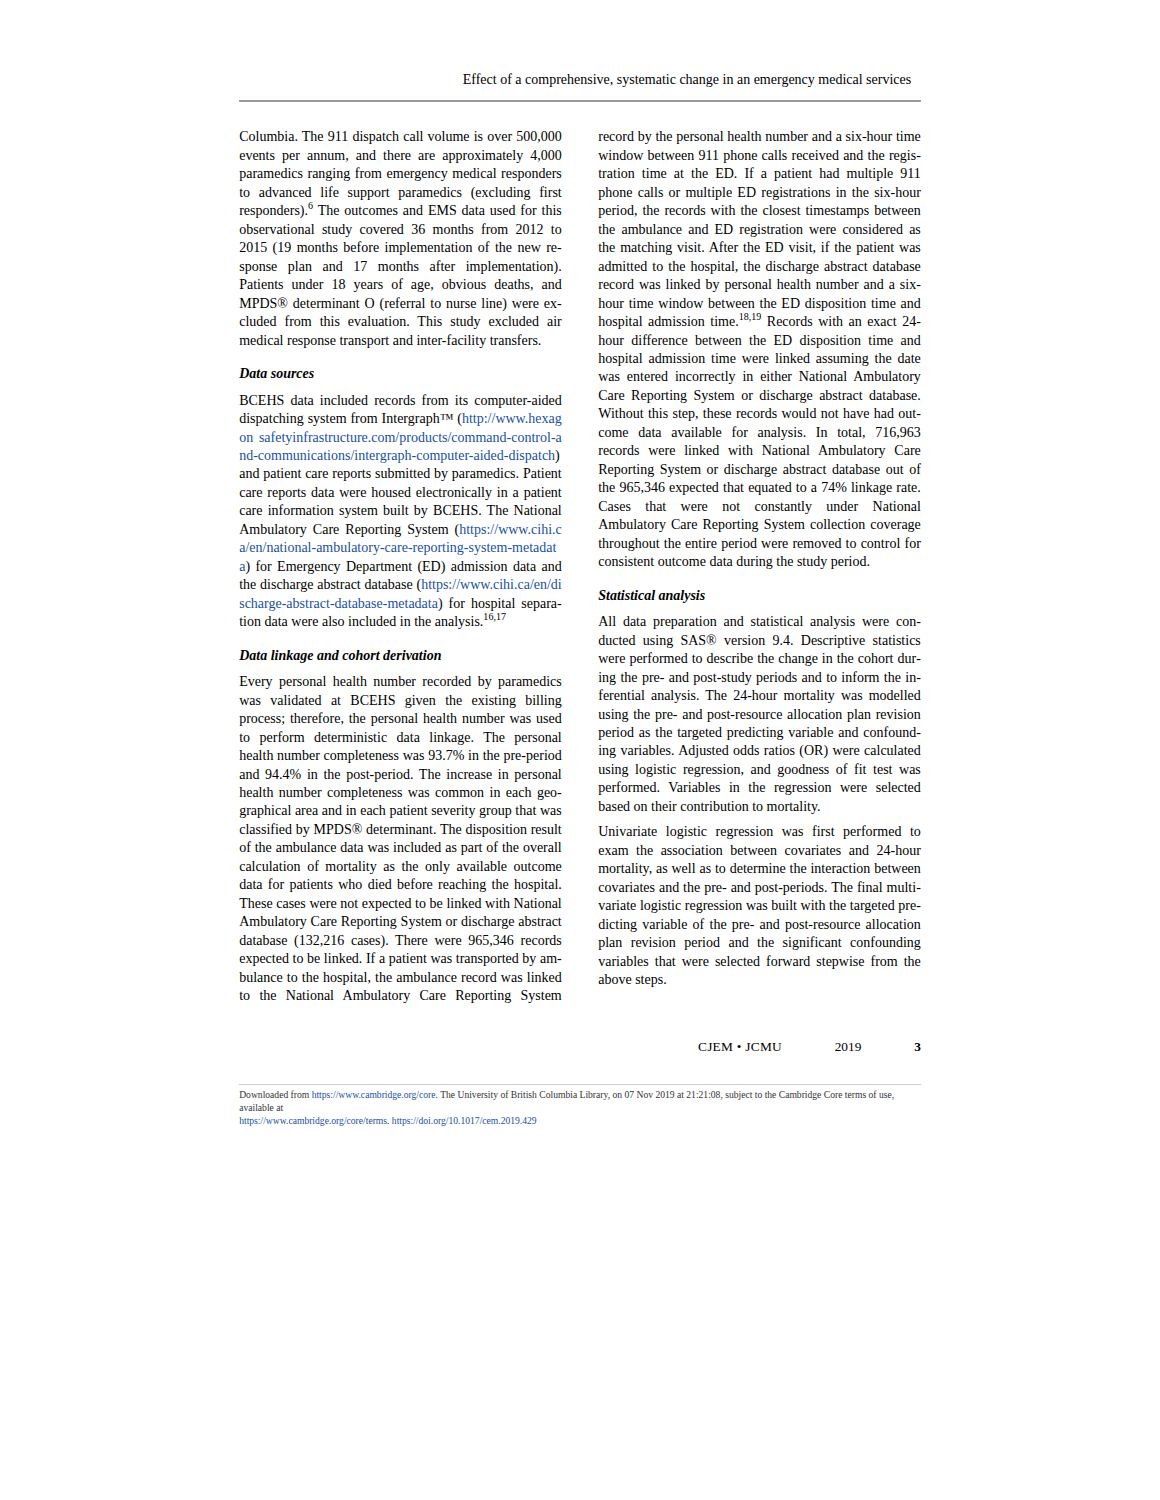Effect of a comprehensive, systematic change in an emergency medical services
Columbia. The 911 dispatch call volume is over 500,000 events per annum, and there are approximately 4,000 paramedics ranging from emergency medical responders to advanced life support paramedics (excluding first responders).6 The outcomes and EMS data used for this observational study covered 36 months from 2012 to 2015 (19 months before implementation of the new response plan and 17 months after implementation). Patients under 18 years of age, obvious deaths, and MPDS® determinant O (referral to nurse line) were excluded from this evaluation. This study excluded air medical response transport and inter-facility transfers.
Data sources
BCEHS data included records from its computer-aided dispatching system from Intergraph™ (http://www.hexagon safetyinfrastructure.com/products/command-control-and-communications/intergraph-computer-aided-dispatch) and patient care reports submitted by paramedics. Patient care reports data were housed electronically in a patient care information system built by BCEHS. The National Ambulatory Care Reporting System (https://www.cihi.ca/en/national-ambulatory-care-reporting-system-metadata) for Emergency Department (ED) admission data and the discharge abstract database (https://www.cihi.ca/en/discharge-abstract-database-metadata) for hospital separation data were also included in the analysis.16,17
Data linkage and cohort derivation
Every personal health number recorded by paramedics was validated at BCEHS given the existing billing process; therefore, the personal health number was used to perform deterministic data linkage. The personal health number completeness was 93.7% in the pre-period and 94.4% in the post-period. The increase in personal health number completeness was common in each geographical area and in each patient severity group that was classified by MPDS® determinant. The disposition result of the ambulance data was included as part of the overall calculation of mortality as the only available outcome data for patients who died before reaching the hospital. These cases were not expected to be linked with National Ambulatory Care Reporting System or discharge abstract database (132,216 cases). There were 965,346 records expected to be linked. If a patient was transported by ambulance to the hospital, the ambulance record was linked to the National Ambulatory Care Reporting System record by the personal health number and a six-hour time window between 911 phone calls received and the registration time at the ED. If a patient had multiple 911 phone calls or multiple ED registrations in the six-hour period, the records with the closest timestamps between the ambulance and ED registration were considered as the matching visit. After the ED visit, if the patient was admitted to the hospital, the discharge abstract database record was linked by personal health number and a six-hour time window between the ED disposition time and hospital admission time.18,19 Records with an exact 24-hour difference between the ED disposition time and hospital admission time were linked assuming the date was entered incorrectly in either National Ambulatory Care Reporting System or discharge abstract database. Without this step, these records would not have had outcome data available for analysis. In total, 716,963 records were linked with National Ambulatory Care Reporting System or discharge abstract database out of the 965,346 expected that equated to a 74% linkage rate. Cases that were not constantly under National Ambulatory Care Reporting System collection coverage throughout the entire period were removed to control for consistent outcome data during the study period.
Statistical analysis
All data preparation and statistical analysis were conducted using SAS® version 9.4. Descriptive statistics were performed to describe the change in the cohort during the pre- and post-study periods and to inform the inferential analysis. The 24-hour mortality was modelled using the pre- and post-resource allocation plan revision period as the targeted predicting variable and confounding variables. Adjusted odds ratios (OR) were calculated using logistic regression, and goodness of fit test was performed. Variables in the regression were selected based on their contribution to mortality.
Univariate logistic regression was first performed to exam the association between covariates and 24-hour mortality, as well as to determine the interaction between covariates and the pre- and post-periods. The final multivariate logistic regression was built with the targeted predicting variable of the pre- and post-resource allocation plan revision period and the significant confounding variables that were selected forward stepwise from the above steps.
CJEM • JCMU 2019 3
Downloaded from https://www.cambridge.org/core. The University of British Columbia Library, on 07 Nov 2019 at 21:21:08, subject to the Cambridge Core terms of use, available at
https://www.cambridge.org/core/terms. https://doi.org/10.1017/cem.2019.429